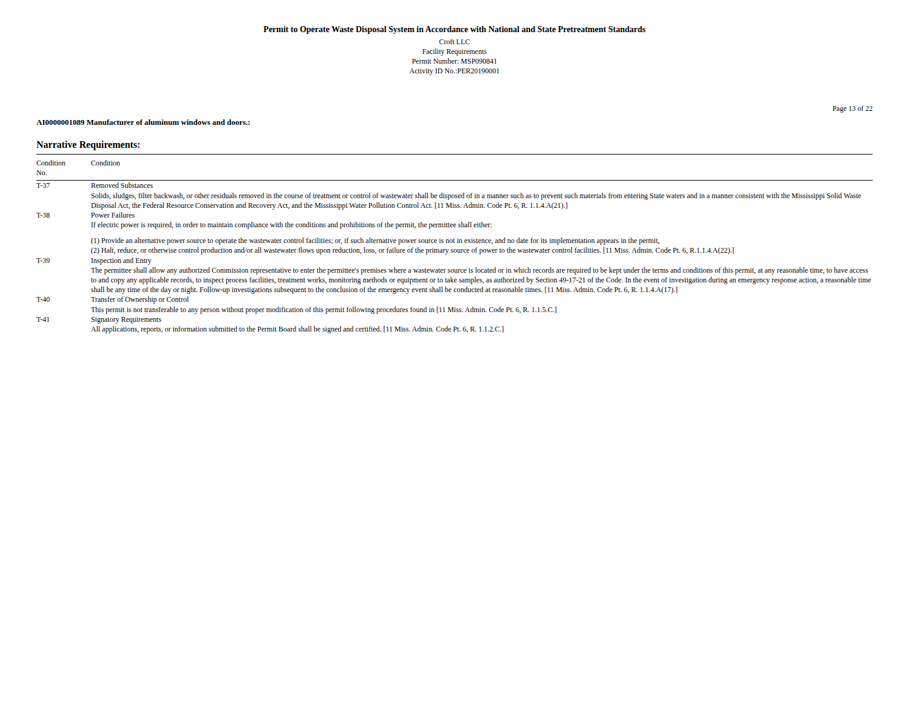Permit to Operate Waste Disposal System in Accordance with National and State Pretreatment Standards
Croft LLC
Facility Requirements
Permit Number: MSP090841
Activity ID No.:PER20190001
Page 13 of 22
AI0000001089 Manufacturer of aluminum windows and doors.:
Narrative Requirements:
| Condition No. | Condition |
| --- | --- |
| T-37 | Removed Substances |
| | Solids, sludges, filter backwash, or other residuals removed in the course of treatment or control of wastewater shall be disposed of in a manner such as to prevent such materials from entering State waters and in a manner consistent with the Mississippi Solid Waste Disposal Act, the Federal Resource Conservation and Recovery Act, and the Mississippi Water Pollution Control Act. [11 Miss. Admin. Code Pt. 6, R. 1.1.4.A(21).] |
| T-38 | Power Failures |
| | If electric power is required, in order to maintain compliance with the conditions and prohibitions of the permit, the permittee shall either: (1) Provide an alternative power source to operate the wastewater control facilities; or, if such alternative power source is not in existence, and no date for its implementation appears in the permit, (2) Halt, reduce, or otherwise control production and/or all wastewater flows upon reduction, loss, or failure of the primary source of power to the wastewater control facilities. [11 Miss. Admin. Code Pt. 6, R.1.1.4.A(22).] |
| T-39 | Inspection and Entry |
| | The permittee shall allow any authorized Commission representative to enter the permittee's premises where a wastewater source is located or in which records are required to be kept under the terms and conditions of this permit, at any reasonable time, to have access to and copy any applicable records, to inspect process facilities, treatment works, monitoring methods or equipment or to take samples, as authorized by Section 49-17-21 of the Code. In the event of investigation during an emergency response action, a reasonable time shall be any time of the day or night. Follow-up investigations subsequent to the conclusion of the emergency event shall be conducted at reasonable times. [11 Miss. Admin. Code Pt. 6, R. 1.1.4.A(17).] |
| T-40 | Transfer of Ownership or Control |
| | This permit is not transferable to any person without proper modification of this permit following procedures found in [11 Miss. Admin. Code Pt. 6, R. 1.1.5.C.] |
| T-41 | Signatory Requirements |
| | All applications, reports, or information submitted to the Permit Board shall be signed and certified. [11 Miss. Admin. Code Pt. 6, R. 1.1.2.C.] |